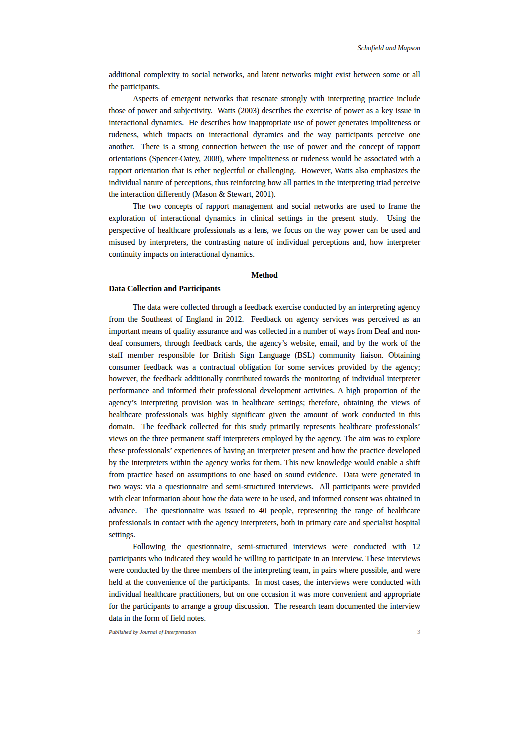Schofield and Mapson
additional complexity to social networks, and latent networks might exist between some or all the participants.
Aspects of emergent networks that resonate strongly with interpreting practice include those of power and subjectivity. Watts (2003) describes the exercise of power as a key issue in interactional dynamics. He describes how inappropriate use of power generates impoliteness or rudeness, which impacts on interactional dynamics and the way participants perceive one another. There is a strong connection between the use of power and the concept of rapport orientations (Spencer-Oatey, 2008), where impoliteness or rudeness would be associated with a rapport orientation that is ether neglectful or challenging. However, Watts also emphasizes the individual nature of perceptions, thus reinforcing how all parties in the interpreting triad perceive the interaction differently (Mason & Stewart, 2001).
The two concepts of rapport management and social networks are used to frame the exploration of interactional dynamics in clinical settings in the present study. Using the perspective of healthcare professionals as a lens, we focus on the way power can be used and misused by interpreters, the contrasting nature of individual perceptions and, how interpreter continuity impacts on interactional dynamics.
Method
Data Collection and Participants
The data were collected through a feedback exercise conducted by an interpreting agency from the Southeast of England in 2012. Feedback on agency services was perceived as an important means of quality assurance and was collected in a number of ways from Deaf and non-deaf consumers, through feedback cards, the agency’s website, email, and by the work of the staff member responsible for British Sign Language (BSL) community liaison. Obtaining consumer feedback was a contractual obligation for some services provided by the agency; however, the feedback additionally contributed towards the monitoring of individual interpreter performance and informed their professional development activities. A high proportion of the agency’s interpreting provision was in healthcare settings; therefore, obtaining the views of healthcare professionals was highly significant given the amount of work conducted in this domain. The feedback collected for this study primarily represents healthcare professionals’ views on the three permanent staff interpreters employed by the agency. The aim was to explore these professionals’ experiences of having an interpreter present and how the practice developed by the interpreters within the agency works for them. This new knowledge would enable a shift from practice based on assumptions to one based on sound evidence. Data were generated in two ways: via a questionnaire and semi-structured interviews. All participants were provided with clear information about how the data were to be used, and informed consent was obtained in advance. The questionnaire was issued to 40 people, representing the range of healthcare professionals in contact with the agency interpreters, both in primary care and specialist hospital settings.
Following the questionnaire, semi-structured interviews were conducted with 12 participants who indicated they would be willing to participate in an interview. These interviews were conducted by the three members of the interpreting team, in pairs where possible, and were held at the convenience of the participants. In most cases, the interviews were conducted with individual healthcare practitioners, but on one occasion it was more convenient and appropriate for the participants to arrange a group discussion. The research team documented the interview data in the form of field notes.
Published by Journal of Interpretation 3